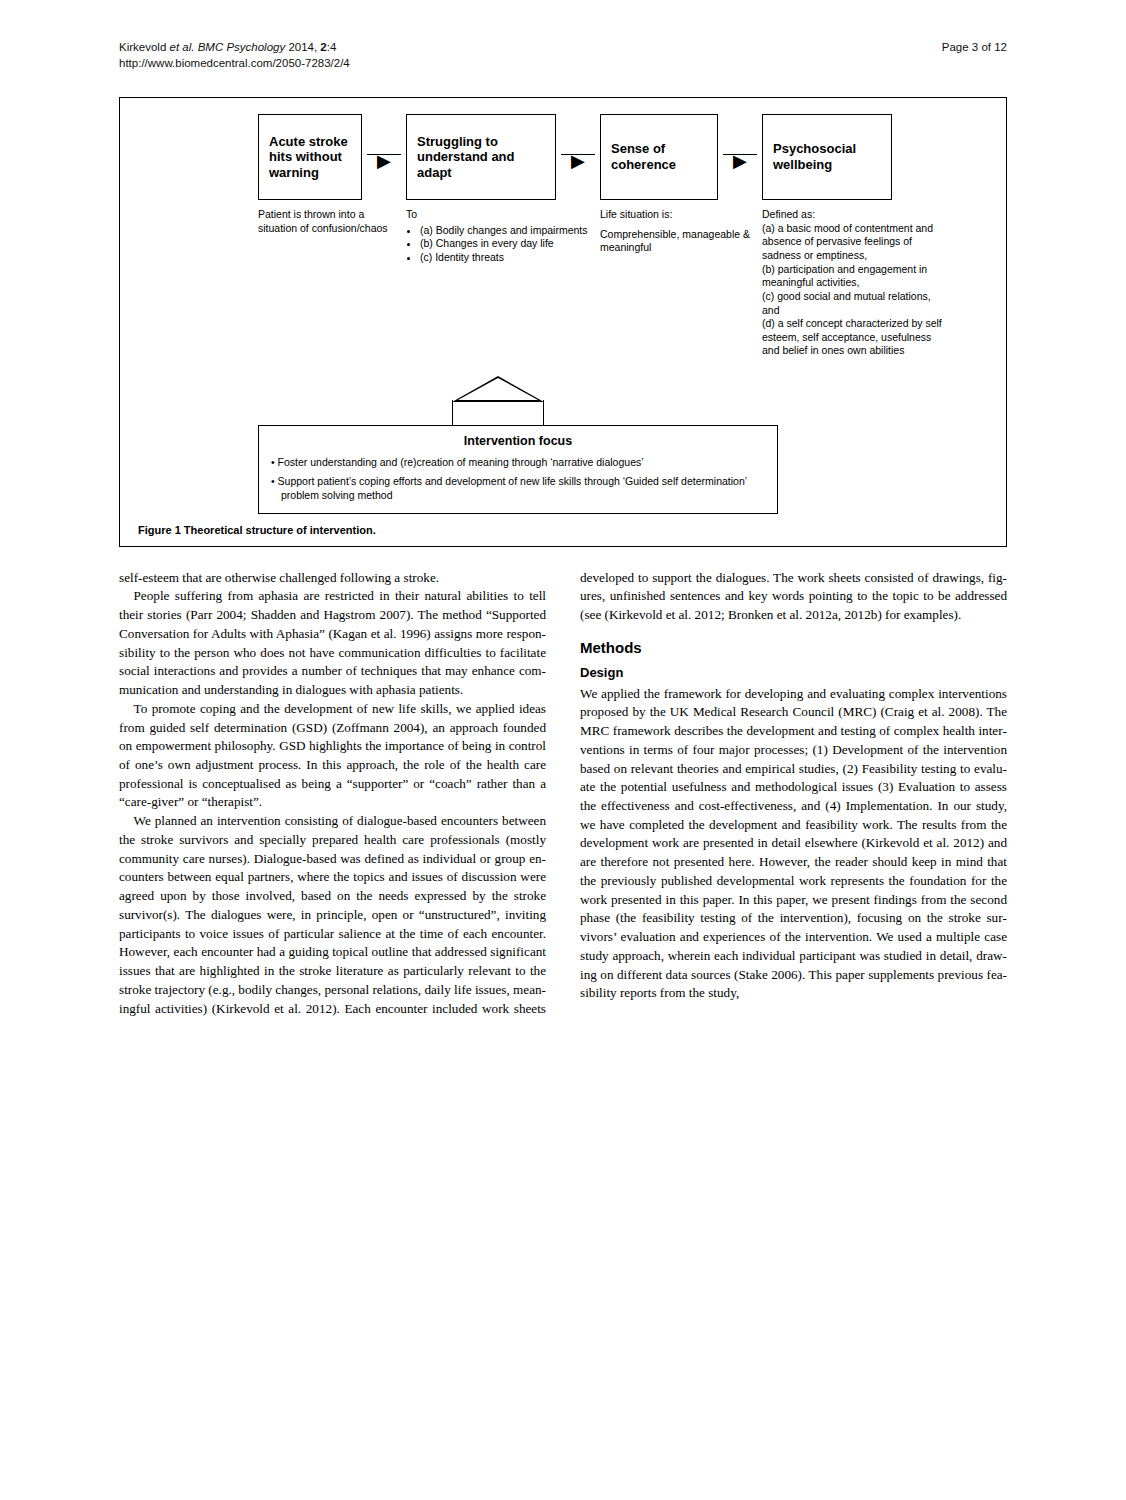Kirkevold et al. BMC Psychology 2014, 2:4
http://www.biomedcentral.com/2050-7283/2/4
Page 3 of 12
Acute stroke hits without warning
▶
Struggling to understand and adapt
▶
Sense of coherence
▶
Psychosocial wellbeing
Patient is thrown into a situation of confusion/chaos
To
(a) Bodily changes and impairments
(b) Changes in every day life
(c) Identity threats
Life situation is:
Comprehensible, manageable & meaningful
Defined as:
(a) a basic mood of contentment and absence of pervasive feelings of sadness or emptiness,
(b) participation and engagement in meaningful activities,
(c) good social and mutual relations, and
(d) a self concept characterized by self esteem, self acceptance, usefulness and belief in ones own abilities
Intervention focus
• Foster understanding and (re)creation of meaning through ‘narrative dialogues’
• Support patient’s coping efforts and development of new life skills through ‘Guided self determination’ problem solving method
Figure 1 Theoretical structure of intervention.
self-esteem that are otherwise challenged following a stroke.
People suffering from aphasia are restricted in their natural abilities to tell their stories (Parr 2004; Shadden and Hagstrom 2007). The method “Supported Conversation for Adults with Aphasia” (Kagan et al. 1996) assigns more responsibility to the person who does not have communication difficulties to facilitate social interactions and provides a number of techniques that may enhance communication and understanding in dialogues with aphasia patients.
To promote coping and the development of new life skills, we applied ideas from guided self determination (GSD) (Zoffmann 2004), an approach founded on empowerment philosophy. GSD highlights the importance of being in control of one’s own adjustment process. In this approach, the role of the health care professional is conceptualised as being a “supporter” or “coach” rather than a “care-giver” or “therapist”.
We planned an intervention consisting of dialogue-based encounters between the stroke survivors and specially prepared health care professionals (mostly community care nurses). Dialogue-based was defined as individual or group encounters between equal partners, where the topics and issues of discussion were agreed upon by those involved, based on the needs expressed by the stroke survivor(s). The dialogues were, in principle, open or “unstructured”, inviting participants to voice issues of particular salience at the time of each encounter. However, each encounter had a guiding topical outline that addressed significant issues that are highlighted in the stroke literature as particularly relevant to the stroke trajectory (e.g., bodily changes, personal relations, daily life issues, meaningful activities) (Kirkevold et al. 2012). Each encounter included work sheets developed to support the dialogues. The work sheets consisted of drawings, figures, unfinished sentences and key words pointing to the topic to be addressed (see (Kirkevold et al. 2012; Bronken et al. 2012a, 2012b) for examples).
Methods
Design
We applied the framework for developing and evaluating complex interventions proposed by the UK Medical Research Council (MRC) (Craig et al. 2008). The MRC framework describes the development and testing of complex health interventions in terms of four major processes; (1) Development of the intervention based on relevant theories and empirical studies, (2) Feasibility testing to evaluate the potential usefulness and methodological issues (3) Evaluation to assess the effectiveness and cost-effectiveness, and (4) Implementation. In our study, we have completed the development and feasibility work. The results from the development work are presented in detail elsewhere (Kirkevold et al. 2012) and are therefore not presented here. However, the reader should keep in mind that the previously published developmental work represents the foundation for the work presented in this paper. In this paper, we present findings from the second phase (the feasibility testing of the intervention), focusing on the stroke survivors’ evaluation and experiences of the intervention. We used a multiple case study approach, wherein each individual participant was studied in detail, drawing on different data sources (Stake 2006). This paper supplements previous feasibility reports from the study,